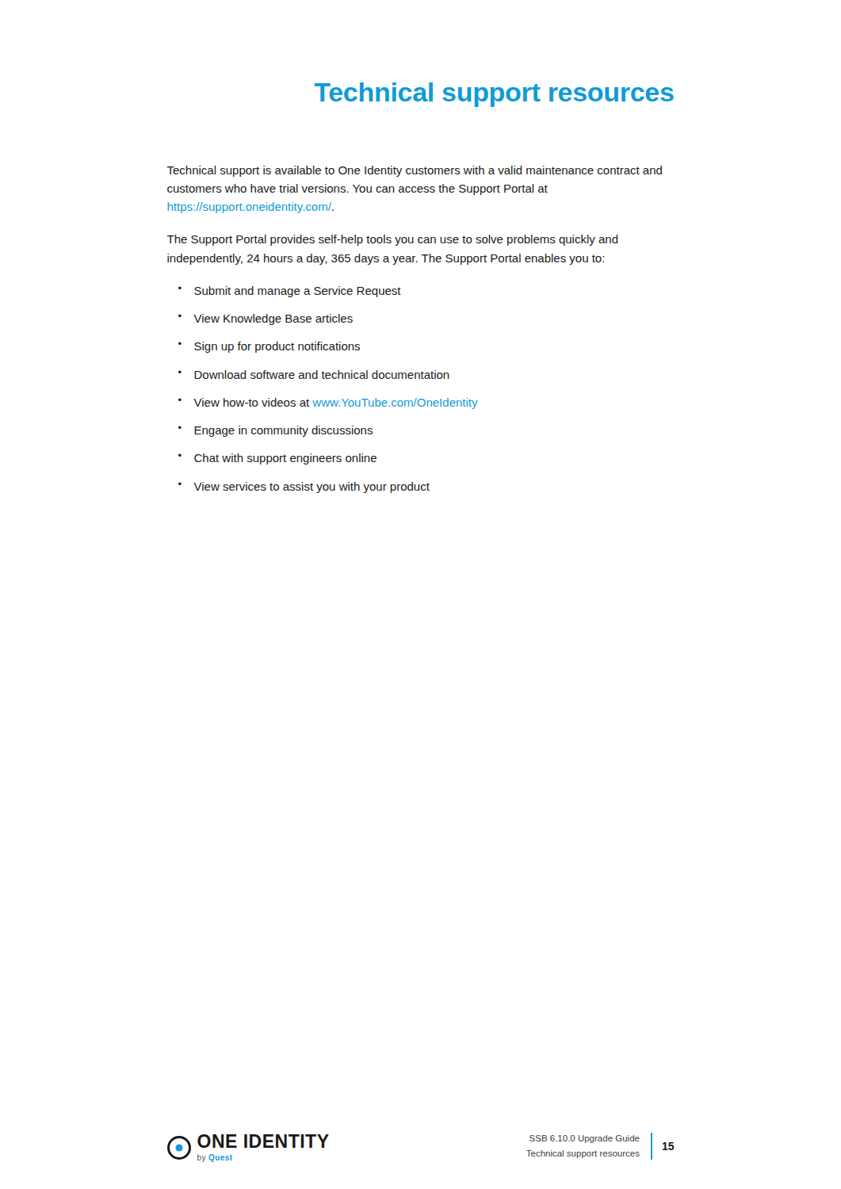Technical support resources
Technical support is available to One Identity customers with a valid maintenance contract and customers who have trial versions. You can access the Support Portal at https://support.oneidentity.com/.
The Support Portal provides self-help tools you can use to solve problems quickly and independently, 24 hours a day, 365 days a year. The Support Portal enables you to:
Submit and manage a Service Request
View Knowledge Base articles
Sign up for product notifications
Download software and technical documentation
View how-to videos at www.YouTube.com/OneIdentity
Engage in community discussions
Chat with support engineers online
View services to assist you with your product
ONE IDENTITY
by Quest
SSB 6.10.0 Upgrade Guide
Technical support resources
15